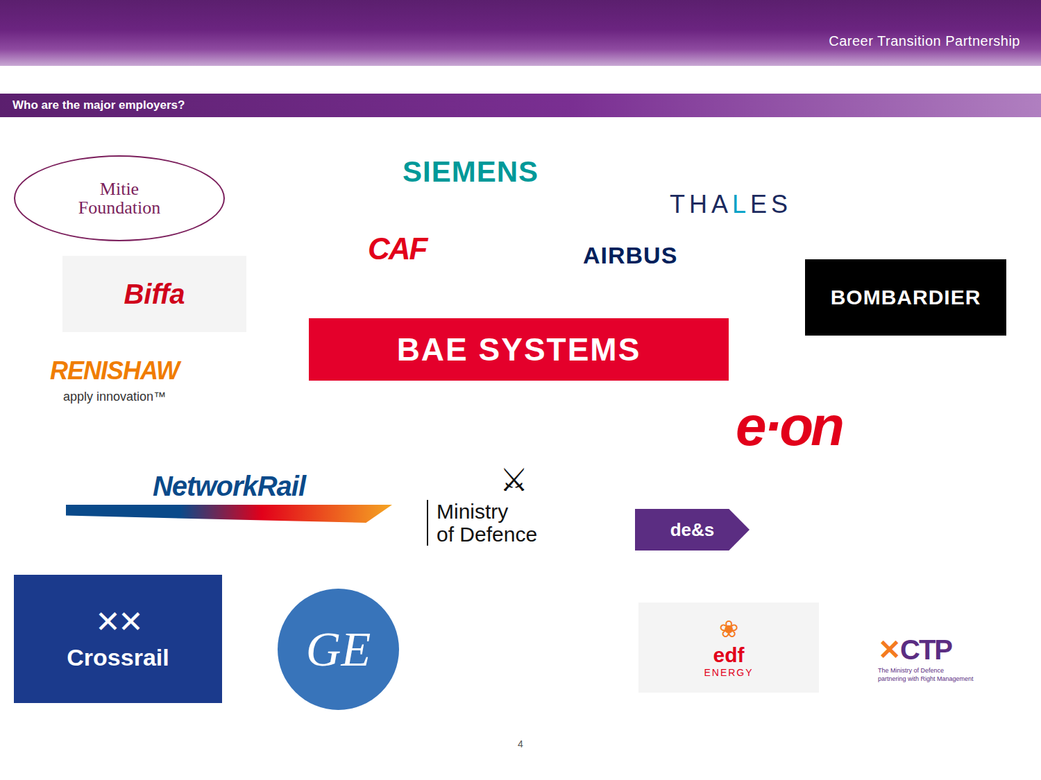Career Transition Partnership
Who are the major employers?
Mitie
Foundation
SIEMENS
THALES
CAF
AIRBUS
Biffa
BOMBARDIER
BAE SYSTEMS
RENISHAW
apply innovation™
e·on
NetworkRail
⚔
Ministry
of Defence
de&s
✕✕
Crossrail
GE
❀
edf
ENERGY
✕CTP
The Ministry of Defence
partnering with Right Management
4